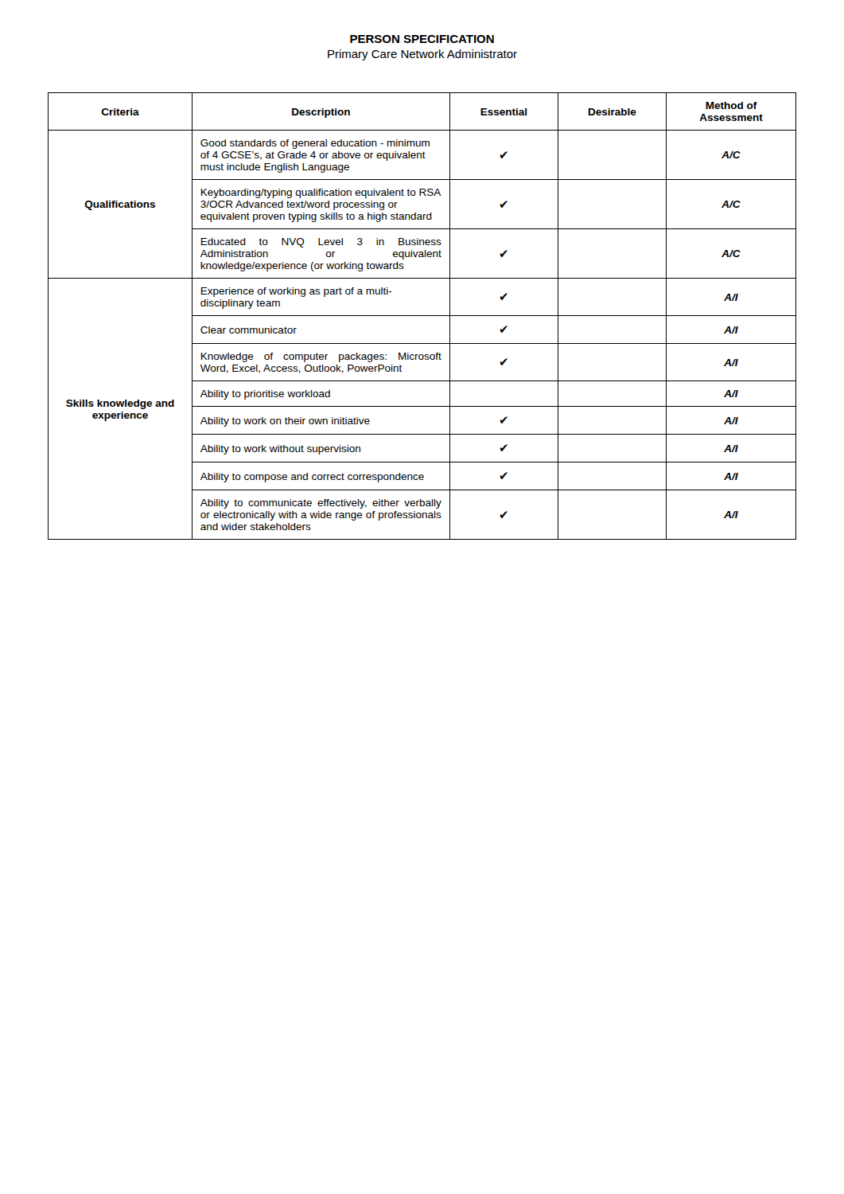PERSON SPECIFICATION
Primary Care Network Administrator
| Criteria | Description | Essential | Desirable | Method of Assessment |
| --- | --- | --- | --- | --- |
| Qualifications | Good standards of general education - minimum of 4 GCSE’s, at Grade 4 or above or equivalent must include English Language | ✔ | | A/C |
| Keyboarding/typing qualification equivalent to RSA 3/OCR Advanced text/word processing or equivalent proven typing skills to a high standard | ✔ | | A/C |
| Educated to NVQ Level 3 in Business Administration or equivalent knowledge/experience (or working towards | ✔ | | A/C |
| Skills knowledge and experience | Experience of working as part of a multi-disciplinary team | ✔ | | A/I |
| Clear communicator | ✔ | | A/I |
| Knowledge of computer packages: Microsoft Word, Excel, Access, Outlook, PowerPoint | ✔ | | A/I |
| Ability to prioritise workload | | | A/I |
| Ability to work on their own initiative | ✔ | | A/I |
| Ability to work without supervision | ✔ | | A/I |
| Ability to compose and correct correspondence | ✔ | | A/I |
| Ability to communicate effectively, either verbally or electronically with a wide range of professionals and wider stakeholders | ✔ | | A/I |